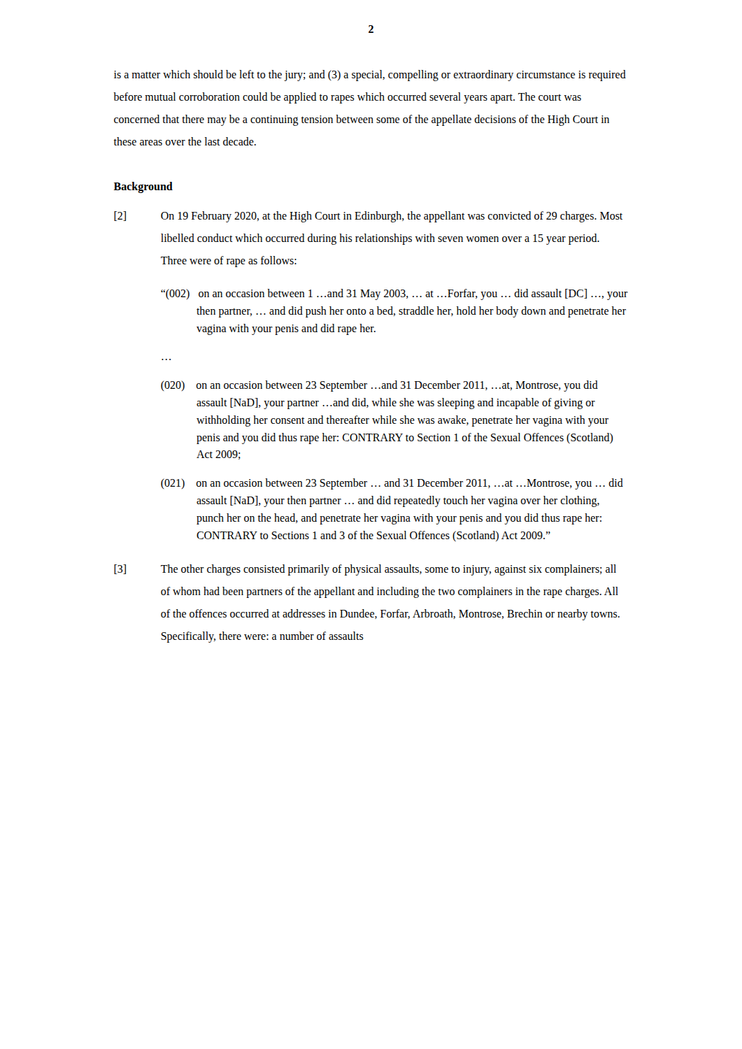2
is a matter which should be left to the jury; and (3) a special, compelling or extraordinary circumstance is required before mutual corroboration could be applied to rapes which occurred several years apart. The court was concerned that there may be a continuing tension between some of the appellate decisions of the High Court in these areas over the last decade.
Background
[2]
On 19 February 2020, at the High Court in Edinburgh, the appellant was convicted of 29 charges. Most libelled conduct which occurred during his relationships with seven women over a 15 year period. Three were of rape as follows:
“(002) on an occasion between 1 …and 31 May 2003, … at …Forfar, you … did assault [DC] …, your then partner, … and did push her onto a bed, straddle her, hold her body down and penetrate her vagina with your penis and did rape her.
…
(020) on an occasion between 23 September …and 31 December 2011, …at, Montrose, you did assault [NaD], your partner …and did, while she was sleeping and incapable of giving or withholding her consent and thereafter while she was awake, penetrate her vagina with your penis and you did thus rape her: CONTRARY to Section 1 of the Sexual Offences (Scotland) Act 2009;
(021) on an occasion between 23 September … and 31 December 2011, …at …Montrose, you … did assault [NaD], your then partner … and did repeatedly touch her vagina over her clothing, punch her on the head, and penetrate her vagina with your penis and you did thus rape her: CONTRARY to Sections 1 and 3 of the Sexual Offences (Scotland) Act 2009.”
[3]
The other charges consisted primarily of physical assaults, some to injury, against six complainers; all of whom had been partners of the appellant and including the two complainers in the rape charges. All of the offences occurred at addresses in Dundee, Forfar, Arbroath, Montrose, Brechin or nearby towns. Specifically, there were: a number of assaults